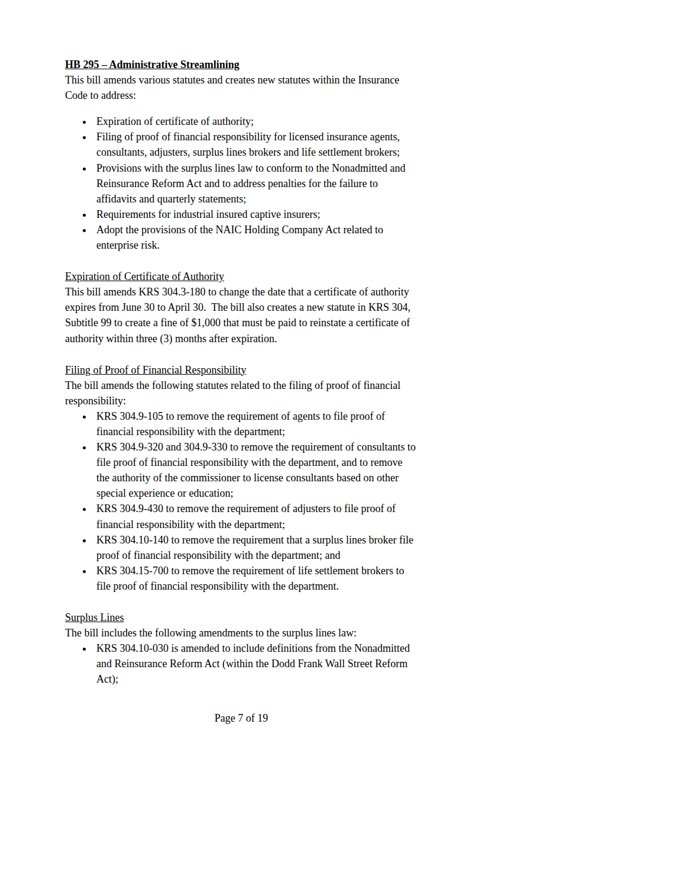HB 295 – Administrative Streamlining
This bill amends various statutes and creates new statutes within the Insurance Code to address:
Expiration of certificate of authority;
Filing of proof of financial responsibility for licensed insurance agents, consultants, adjusters, surplus lines brokers and life settlement brokers;
Provisions with the surplus lines law to conform to the Nonadmitted and Reinsurance Reform Act and to address penalties for the failure to affidavits and quarterly statements;
Requirements for industrial insured captive insurers;
Adopt the provisions of the NAIC Holding Company Act related to enterprise risk.
Expiration of Certificate of Authority
This bill amends KRS 304.3-180 to change the date that a certificate of authority expires from June 30 to April 30. The bill also creates a new statute in KRS 304, Subtitle 99 to create a fine of $1,000 that must be paid to reinstate a certificate of authority within three (3) months after expiration.
Filing of Proof of Financial Responsibility
The bill amends the following statutes related to the filing of proof of financial responsibility:
KRS 304.9-105 to remove the requirement of agents to file proof of financial responsibility with the department;
KRS 304.9-320 and 304.9-330 to remove the requirement of consultants to file proof of financial responsibility with the department, and to remove the authority of the commissioner to license consultants based on other special experience or education;
KRS 304.9-430 to remove the requirement of adjusters to file proof of financial responsibility with the department;
KRS 304.10-140 to remove the requirement that a surplus lines broker file proof of financial responsibility with the department; and
KRS 304.15-700 to remove the requirement of life settlement brokers to file proof of financial responsibility with the department.
Surplus Lines
The bill includes the following amendments to the surplus lines law:
KRS 304.10-030 is amended to include definitions from the Nonadmitted and Reinsurance Reform Act (within the Dodd Frank Wall Street Reform Act);
Page 7 of 19